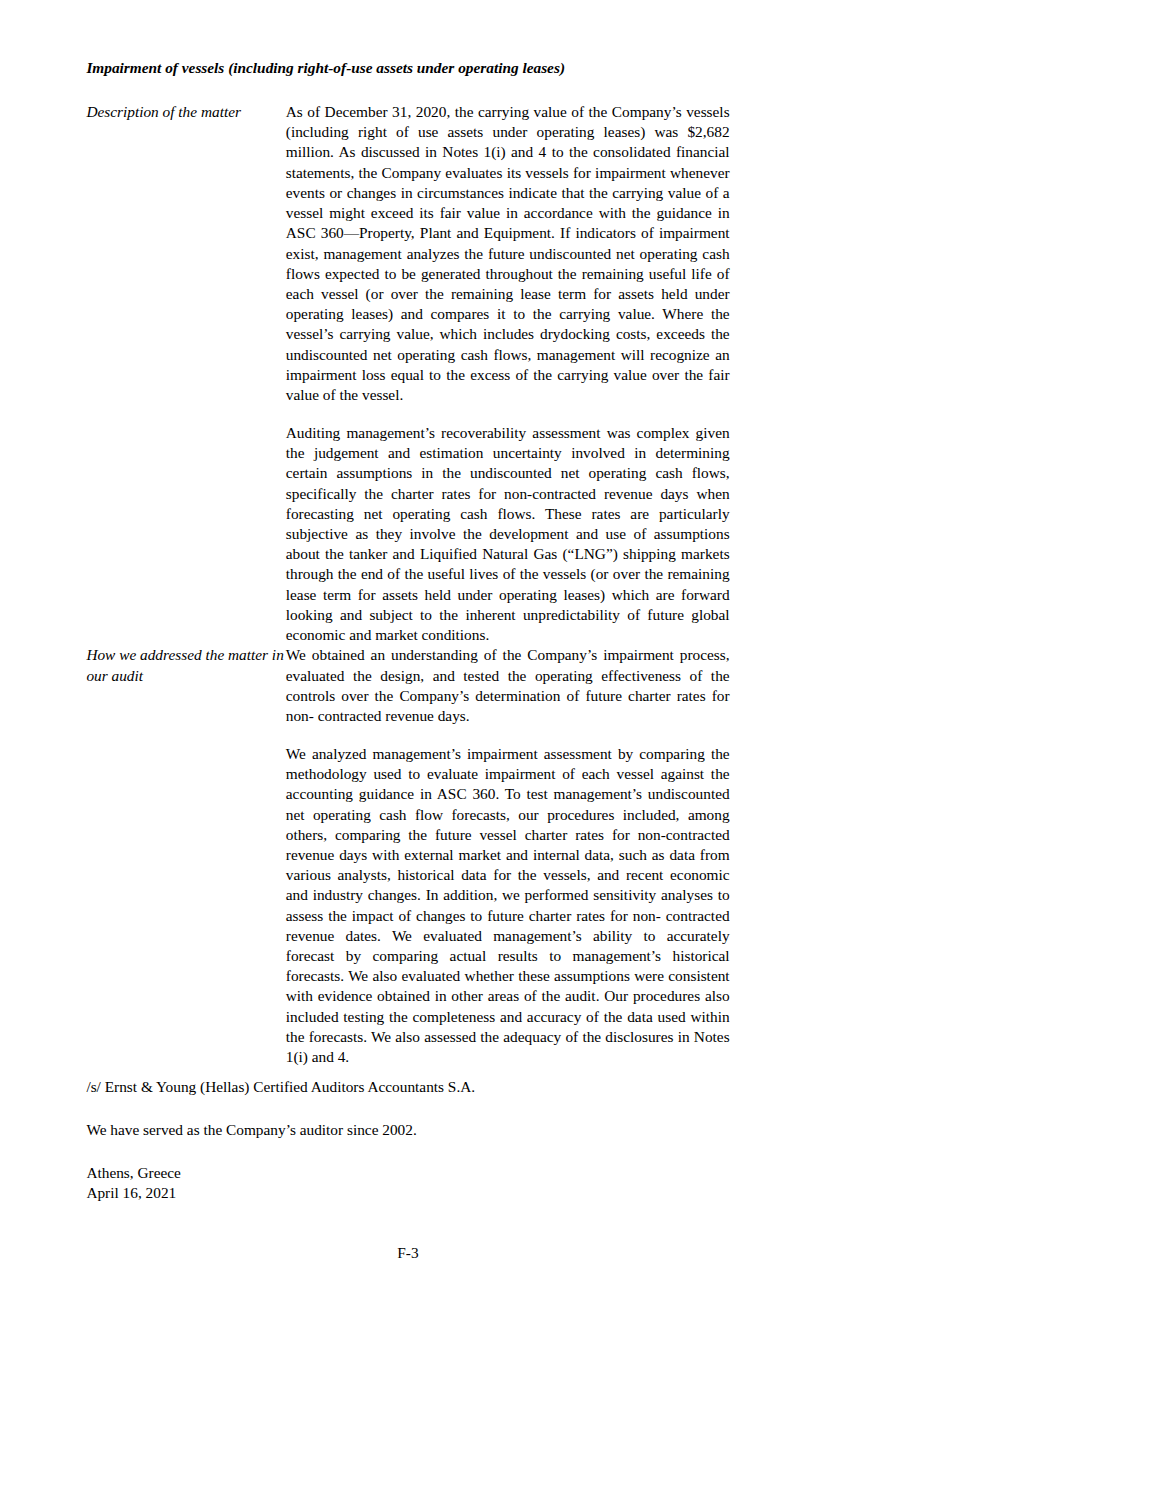Impairment of vessels (including right-of-use assets under operating leases)
| Description of the matter | As of December 31, 2020, the carrying value of the Company’s vessels (including right of use assets under operating leases) was $2,682 million. As discussed in Notes 1(i) and 4 to the consolidated financial statements, the Company evaluates its vessels for impairment whenever events or changes in circumstances indicate that the carrying value of a vessel might exceed its fair value in accordance with the guidance in ASC 360—Property, Plant and Equipment. If indicators of impairment exist, management analyzes the future undiscounted net operating cash flows expected to be generated throughout the remaining useful life of each vessel (or over the remaining lease term for assets held under operating leases) and compares it to the carrying value. Where the vessel’s carrying value, which includes drydocking costs, exceeds the undiscounted net operating cash flows, management will recognize an impairment loss equal to the excess of the carrying value over the fair value of the vessel. Auditing management’s recoverability assessment was complex given the judgement and estimation uncertainty involved in determining certain assumptions in the undiscounted net operating cash flows, specifically the charter rates for non-contracted revenue days when forecasting net operating cash flows. These rates are particularly subjective as they involve the development and use of assumptions about the tanker and Liquified Natural Gas (“LNG”) shipping markets through the end of the useful lives of the vessels (or over the remaining lease term for assets held under operating leases) which are forward looking and subject to the inherent unpredictability of future global economic and market conditions. |
| How we addressed the matter in our audit | We obtained an understanding of the Company’s impairment process, evaluated the design, and tested the operating effectiveness of the controls over the Company’s determination of future charter rates for non- contracted revenue days. We analyzed management’s impairment assessment by comparing the methodology used to evaluate impairment of each vessel against the accounting guidance in ASC 360. To test management’s undiscounted net operating cash flow forecasts, our procedures included, among others, comparing the future vessel charter rates for non-contracted revenue days with external market and internal data, such as data from various analysts, historical data for the vessels, and recent economic and industry changes. In addition, we performed sensitivity analyses to assess the impact of changes to future charter rates for non- contracted revenue dates. We evaluated management’s ability to accurately forecast by comparing actual results to management’s historical forecasts. We also evaluated whether these assumptions were consistent with evidence obtained in other areas of the audit. Our procedures also included testing the completeness and accuracy of the data used within the forecasts. We also assessed the adequacy of the disclosures in Notes 1(i) and 4. |
/s/ Ernst & Young (Hellas) Certified Auditors Accountants S.A.
We have served as the Company’s auditor since 2002.
Athens, Greece
April 16, 2021
F-3